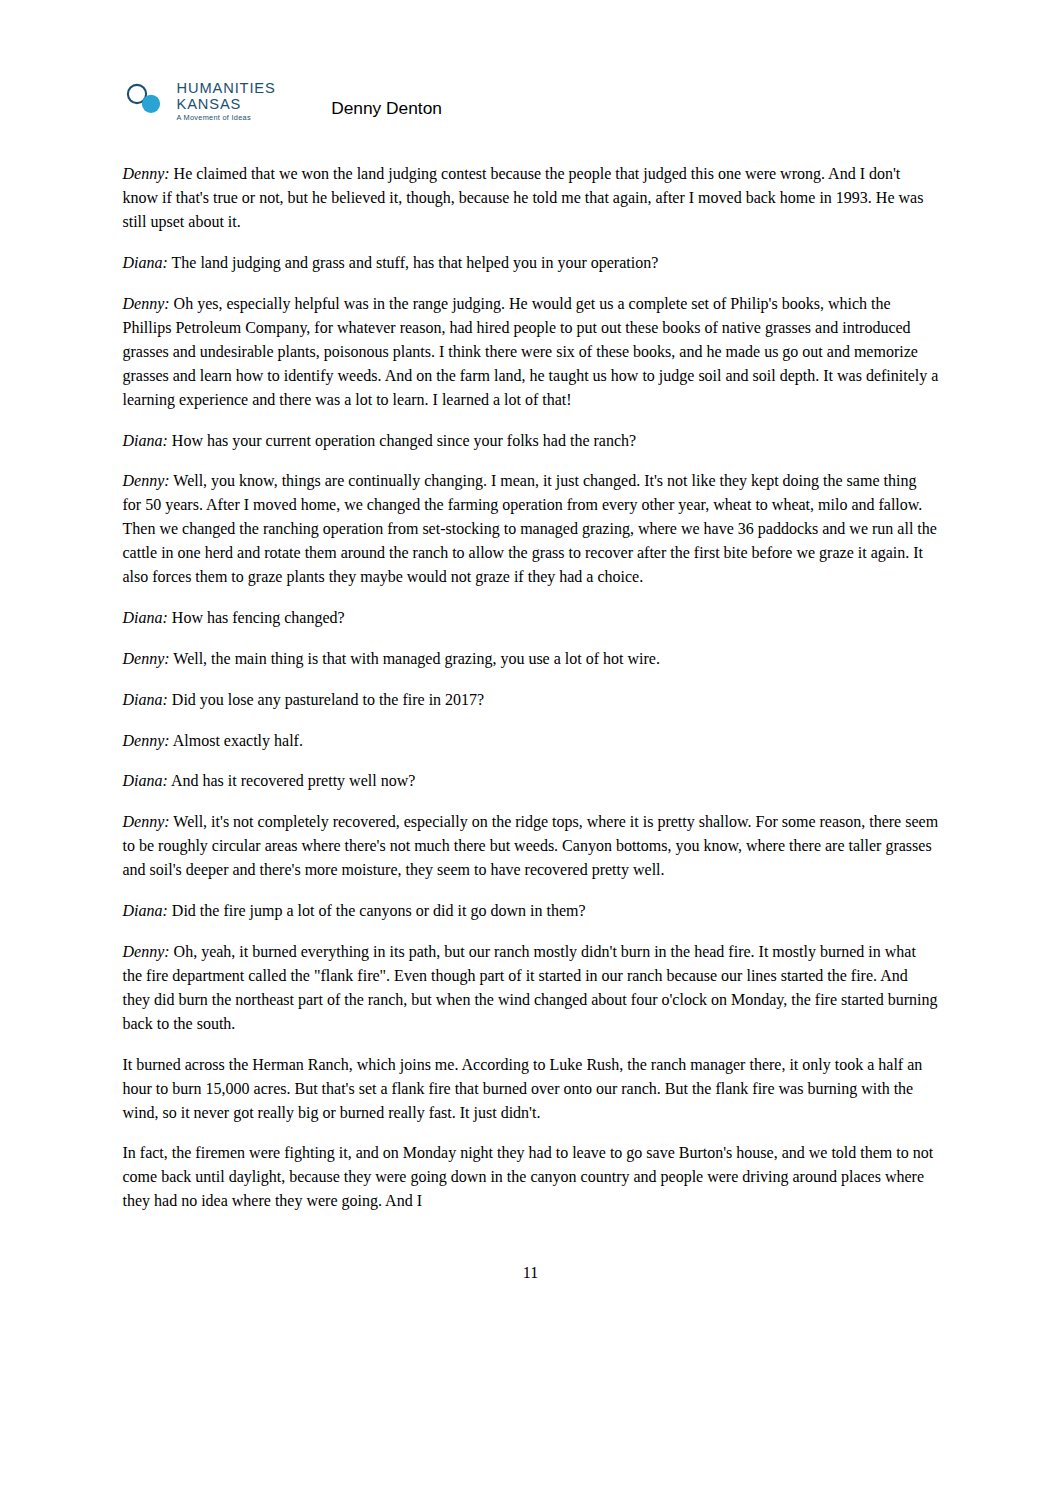HUMANITIES
KANSAS
A Movement of Ideas
Denny Denton
Denny: He claimed that we won the land judging contest because the people that judged this one were wrong. And I don't know if that's true or not, but he believed it, though, because he told me that again, after I moved back home in 1993. He was still upset about it.
Diana: The land judging and grass and stuff, has that helped you in your operation?
Denny: Oh yes, especially helpful was in the range judging. He would get us a complete set of Philip's books, which the Phillips Petroleum Company, for whatever reason, had hired people to put out these books of native grasses and introduced grasses and undesirable plants, poisonous plants. I think there were six of these books, and he made us go out and memorize grasses and learn how to identify weeds. And on the farm land, he taught us how to judge soil and soil depth. It was definitely a learning experience and there was a lot to learn. I learned a lot of that!
Diana: How has your current operation changed since your folks had the ranch?
Denny: Well, you know, things are continually changing. I mean, it just changed. It's not like they kept doing the same thing for 50 years. After I moved home, we changed the farming operation from every other year, wheat to wheat, milo and fallow. Then we changed the ranching operation from set-stocking to managed grazing, where we have 36 paddocks and we run all the cattle in one herd and rotate them around the ranch to allow the grass to recover after the first bite before we graze it again. It also forces them to graze plants they maybe would not graze if they had a choice.
Diana: How has fencing changed?
Denny: Well, the main thing is that with managed grazing, you use a lot of hot wire.
Diana: Did you lose any pastureland to the fire in 2017?
Denny: Almost exactly half.
Diana: And has it recovered pretty well now?
Denny: Well, it's not completely recovered, especially on the ridge tops, where it is pretty shallow. For some reason, there seem to be roughly circular areas where there's not much there but weeds. Canyon bottoms, you know, where there are taller grasses and soil's deeper and there's more moisture, they seem to have recovered pretty well.
Diana: Did the fire jump a lot of the canyons or did it go down in them?
Denny: Oh, yeah, it burned everything in its path, but our ranch mostly didn't burn in the head fire. It mostly burned in what the fire department called the "flank fire". Even though part of it started in our ranch because our lines started the fire. And they did burn the northeast part of the ranch, but when the wind changed about four o'clock on Monday, the fire started burning back to the south.
It burned across the Herman Ranch, which joins me. According to Luke Rush, the ranch manager there, it only took a half an hour to burn 15,000 acres. But that's set a flank fire that burned over onto our ranch. But the flank fire was burning with the wind, so it never got really big or burned really fast. It just didn't.
In fact, the firemen were fighting it, and on Monday night they had to leave to go save Burton's house, and we told them to not come back until daylight, because they were going down in the canyon country and people were driving around places where they had no idea where they were going. And I
11